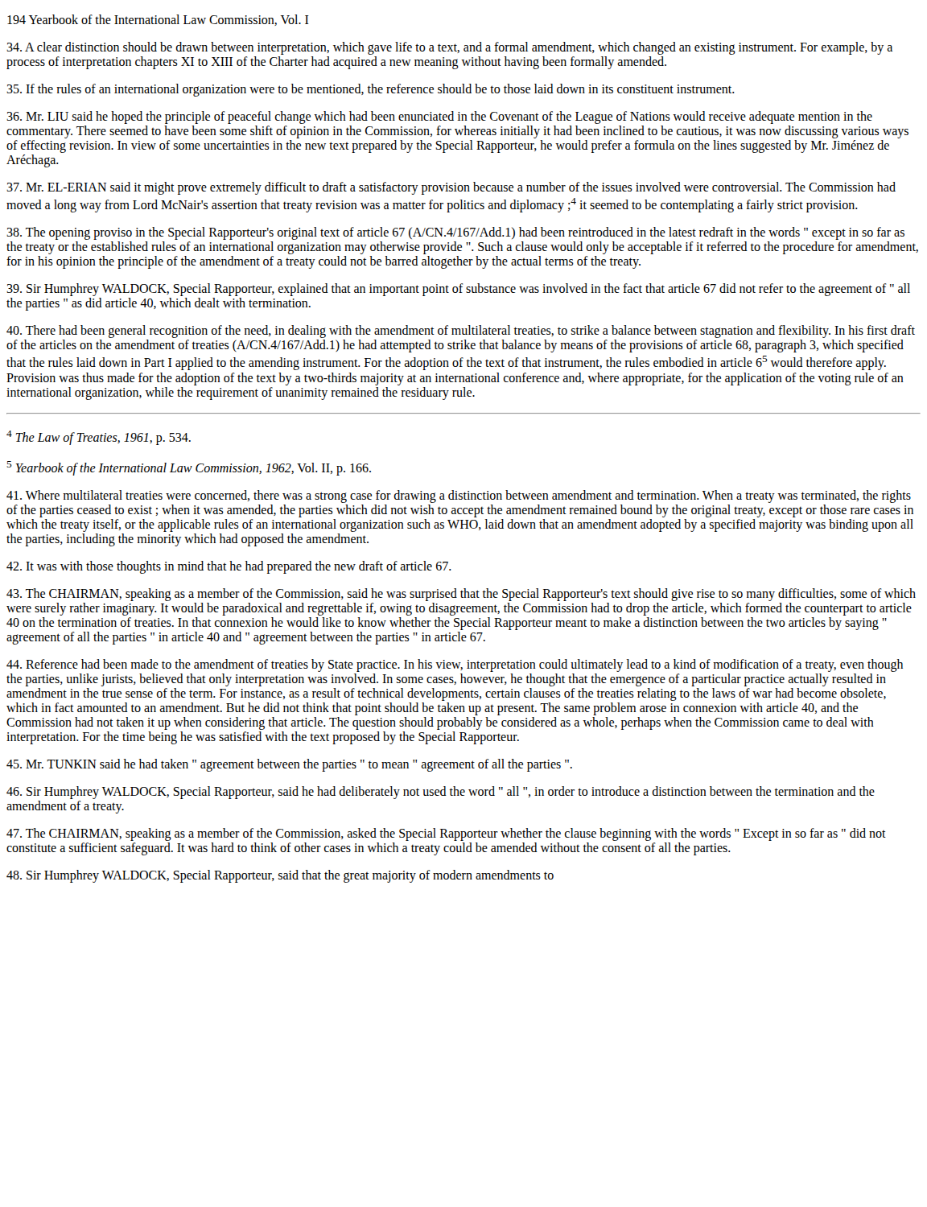194 Yearbook of the International Law Commission, Vol. I
34. A clear distinction should be drawn between interpretation, which gave life to a text, and a formal amendment, which changed an existing instrument. For example, by a process of interpretation chapters XI to XIII of the Charter had acquired a new meaning without having been formally amended.
35. If the rules of an international organization were to be mentioned, the reference should be to those laid down in its constituent instrument.
36. Mr. LIU said he hoped the principle of peaceful change which had been enunciated in the Covenant of the League of Nations would receive adequate mention in the commentary. There seemed to have been some shift of opinion in the Commission, for whereas initially it had been inclined to be cautious, it was now discussing various ways of effecting revision. In view of some uncertainties in the new text prepared by the Special Rapporteur, he would prefer a formula on the lines suggested by Mr. Jiménez de Aréchaga.
37. Mr. EL-ERIAN said it might prove extremely difficult to draft a satisfactory provision because a number of the issues involved were controversial. The Commission had moved a long way from Lord McNair's assertion that treaty revision was a matter for politics and diplomacy ;4 it seemed to be contemplating a fairly strict provision.
38. The opening proviso in the Special Rapporteur's original text of article 67 (A/CN.4/167/Add.1) had been reintroduced in the latest redraft in the words " except in so far as the treaty or the established rules of an international organization may otherwise provide ". Such a clause would only be acceptable if it referred to the procedure for amendment, for in his opinion the principle of the amendment of a treaty could not be barred altogether by the actual terms of the treaty.
39. Sir Humphrey WALDOCK, Special Rapporteur, explained that an important point of substance was involved in the fact that article 67 did not refer to the agreement of " all the parties " as did article 40, which dealt with termination.
40. There had been general recognition of the need, in dealing with the amendment of multilateral treaties, to strike a balance between stagnation and flexibility. In his first draft of the articles on the amendment of treaties (A/CN.4/167/Add.1) he had attempted to strike that balance by means of the provisions of article 68, paragraph 3, which specified that the rules laid down in Part I applied to the amending instrument. For the adoption of the text of that instrument, the rules embodied in article 65 would therefore apply. Provision was thus made for the adoption of the text by a two-thirds majority at an international conference and, where appropriate, for the application of the voting rule of an international organization, while the requirement of unanimity remained the residuary rule.
4 The Law of Treaties, 1961, p. 534.
5 Yearbook of the International Law Commission, 1962, Vol. II, p. 166.
41. Where multilateral treaties were concerned, there was a strong case for drawing a distinction between amendment and termination. When a treaty was terminated, the rights of the parties ceased to exist ; when it was amended, the parties which did not wish to accept the amendment remained bound by the original treaty, except or those rare cases in which the treaty itself, or the applicable rules of an international organization such as WHO, laid down that an amendment adopted by a specified majority was binding upon all the parties, including the minority which had opposed the amendment.
42. It was with those thoughts in mind that he had prepared the new draft of article 67.
43. The CHAIRMAN, speaking as a member of the Commission, said he was surprised that the Special Rapporteur's text should give rise to so many difficulties, some of which were surely rather imaginary. It would be paradoxical and regrettable if, owing to disagreement, the Commission had to drop the article, which formed the counterpart to article 40 on the termination of treaties. In that connexion he would like to know whether the Special Rapporteur meant to make a distinction between the two articles by saying " agreement of all the parties " in article 40 and " agreement between the parties " in article 67.
44. Reference had been made to the amendment of treaties by State practice. In his view, interpretation could ultimately lead to a kind of modification of a treaty, even though the parties, unlike jurists, believed that only interpretation was involved. In some cases, however, he thought that the emergence of a particular practice actually resulted in amendment in the true sense of the term. For instance, as a result of technical developments, certain clauses of the treaties relating to the laws of war had become obsolete, which in fact amounted to an amendment. But he did not think that point should be taken up at present. The same problem arose in connexion with article 40, and the Commission had not taken it up when considering that article. The question should probably be considered as a whole, perhaps when the Commission came to deal with interpretation. For the time being he was satisfied with the text proposed by the Special Rapporteur.
45. Mr. TUNKIN said he had taken " agreement between the parties " to mean " agreement of all the parties ".
46. Sir Humphrey WALDOCK, Special Rapporteur, said he had deliberately not used the word " all ", in order to introduce a distinction between the termination and the amendment of a treaty.
47. The CHAIRMAN, speaking as a member of the Commission, asked the Special Rapporteur whether the clause beginning with the words " Except in so far as " did not constitute a sufficient safeguard. It was hard to think of other cases in which a treaty could be amended without the consent of all the parties.
48. Sir Humphrey WALDOCK, Special Rapporteur, said that the great majority of modern amendments to